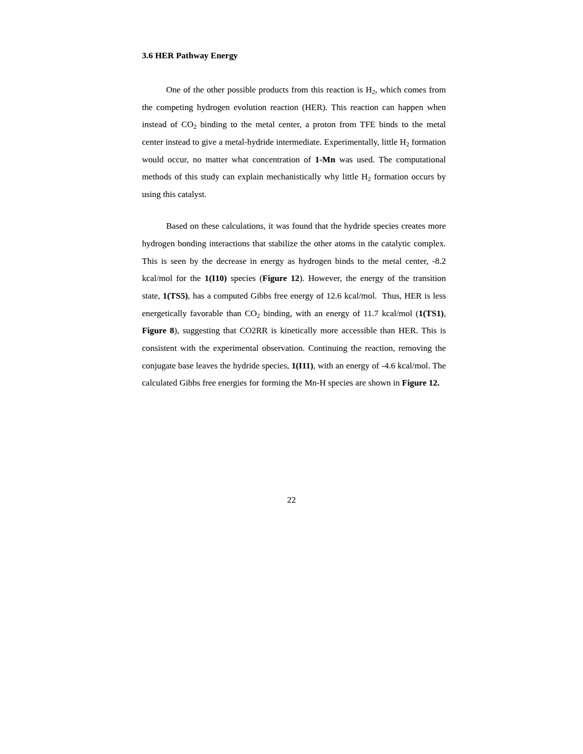3.6 HER Pathway Energy
One of the other possible products from this reaction is H2, which comes from the competing hydrogen evolution reaction (HER). This reaction can happen when instead of CO2 binding to the metal center, a proton from TFE binds to the metal center instead to give a metal-hydride intermediate. Experimentally, little H2 formation would occur, no matter what concentration of 1-Mn was used. The computational methods of this study can explain mechanistically why little H2 formation occurs by using this catalyst.
Based on these calculations, it was found that the hydride species creates more hydrogen bonding interactions that stabilize the other atoms in the catalytic complex. This is seen by the decrease in energy as hydrogen binds to the metal center, -8.2 kcal/mol for the 1(I10) species (Figure 12). However, the energy of the transition state, 1(TS5), has a computed Gibbs free energy of 12.6 kcal/mol. Thus, HER is less energetically favorable than CO2 binding, with an energy of 11.7 kcal/mol (1(TS1), Figure 8), suggesting that CO2RR is kinetically more accessible than HER. This is consistent with the experimental observation. Continuing the reaction, removing the conjugate base leaves the hydride species, 1(I11), with an energy of -4.6 kcal/mol. The calculated Gibbs free energies for forming the Mn-H species are shown in Figure 12.
22